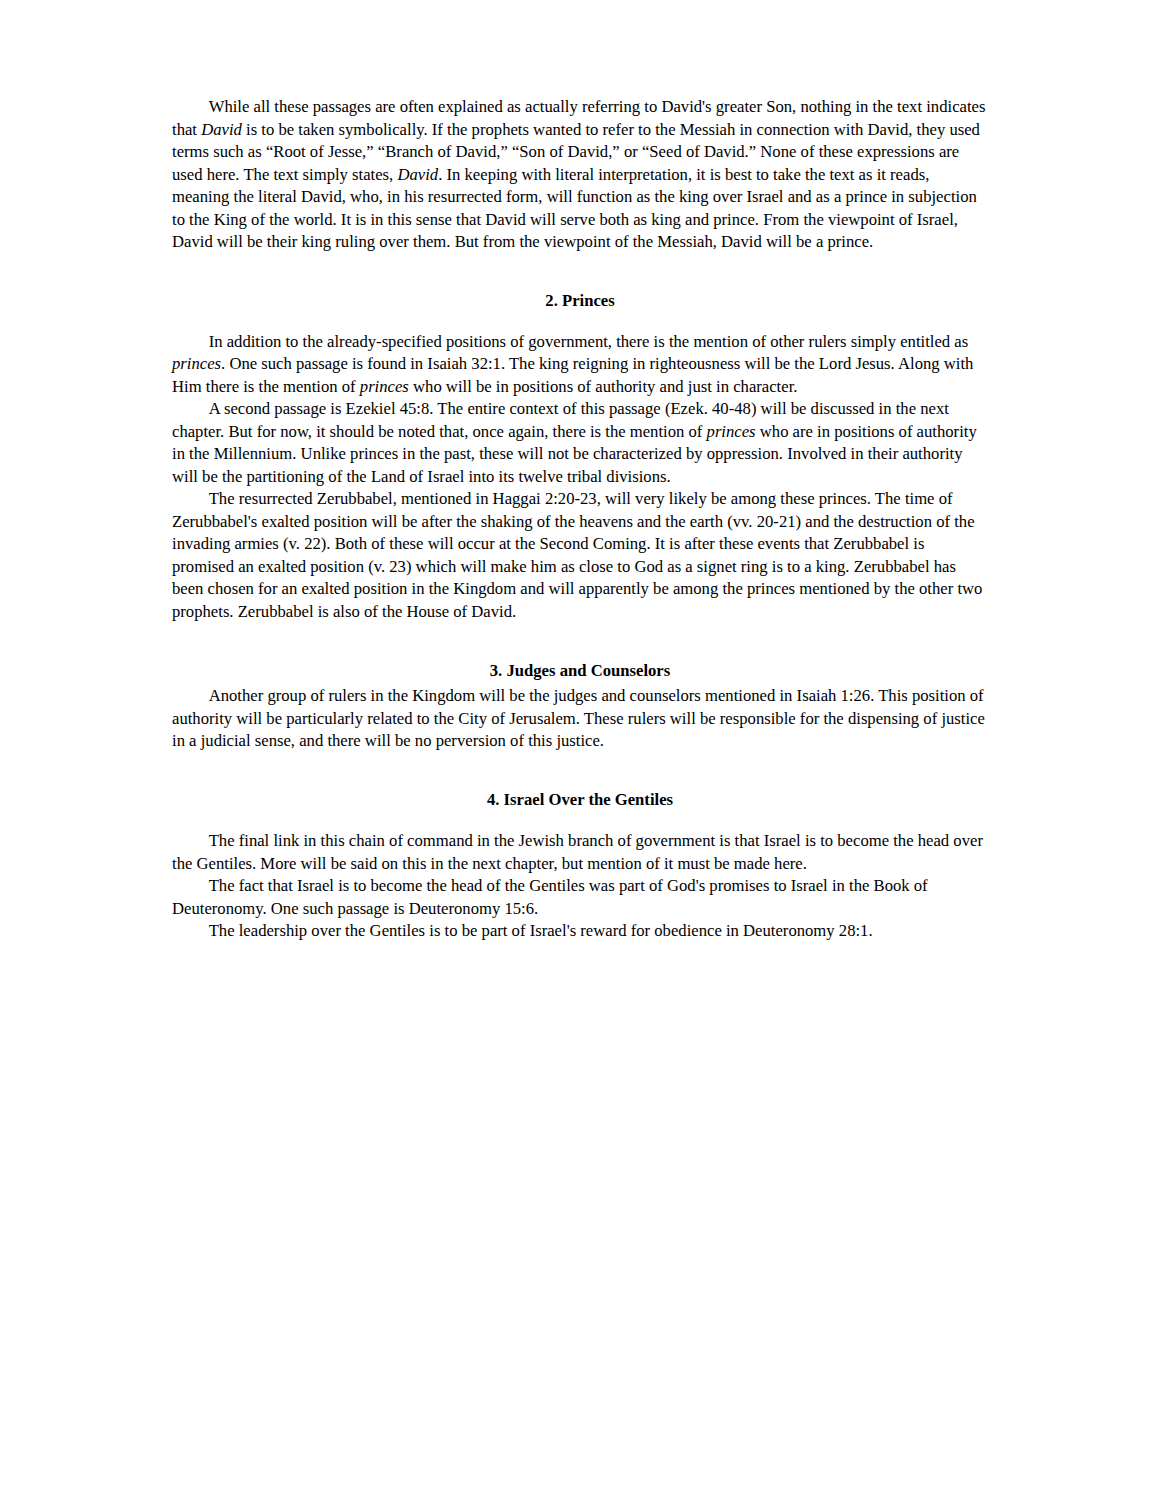While all these passages are often explained as actually referring to David's greater Son, nothing in the text indicates that David is to be taken symbolically. If the prophets wanted to refer to the Messiah in connection with David, they used terms such as “Root of Jesse,” “Branch of David,” “Son of David,” or “Seed of David.” None of these expressions are used here. The text simply states, David. In keeping with literal interpretation, it is best to take the text as it reads, meaning the literal David, who, in his resurrected form, will function as the king over Israel and as a prince in subjection to the King of the world. It is in this sense that David will serve both as king and prince. From the viewpoint of Israel, David will be their king ruling over them. But from the viewpoint of the Messiah, David will be a prince.
2. Princes
In addition to the already-specified positions of government, there is the mention of other rulers simply entitled as princes. One such passage is found in Isaiah 32:1. The king reigning in righteousness will be the Lord Jesus. Along with Him there is the mention of princes who will be in positions of authority and just in character.
A second passage is Ezekiel 45:8. The entire context of this passage (Ezek. 40-48) will be discussed in the next chapter. But for now, it should be noted that, once again, there is the mention of princes who are in positions of authority in the Millennium. Unlike princes in the past, these will not be characterized by oppression. Involved in their authority will be the partitioning of the Land of Israel into its twelve tribal divisions.
The resurrected Zerubbabel, mentioned in Haggai 2:20-23, will very likely be among these princes. The time of Zerubbabel's exalted position will be after the shaking of the heavens and the earth (vv. 20-21) and the destruction of the invading armies (v. 22). Both of these will occur at the Second Coming. It is after these events that Zerubbabel is promised an exalted position (v. 23) which will make him as close to God as a signet ring is to a king. Zerubbabel has been chosen for an exalted position in the Kingdom and will apparently be among the princes mentioned by the other two prophets. Zerubbabel is also of the House of David.
3. Judges and Counselors
Another group of rulers in the Kingdom will be the judges and counselors mentioned in Isaiah 1:26. This position of authority will be particularly related to the City of Jerusalem. These rulers will be responsible for the dispensing of justice in a judicial sense, and there will be no perversion of this justice.
4. Israel Over the Gentiles
The final link in this chain of command in the Jewish branch of government is that Israel is to become the head over the Gentiles. More will be said on this in the next chapter, but mention of it must be made here.
The fact that Israel is to become the head of the Gentiles was part of God's promises to Israel in the Book of Deuteronomy. One such passage is Deuteronomy 15:6.
The leadership over the Gentiles is to be part of Israel's reward for obedience in Deuteronomy 28:1.